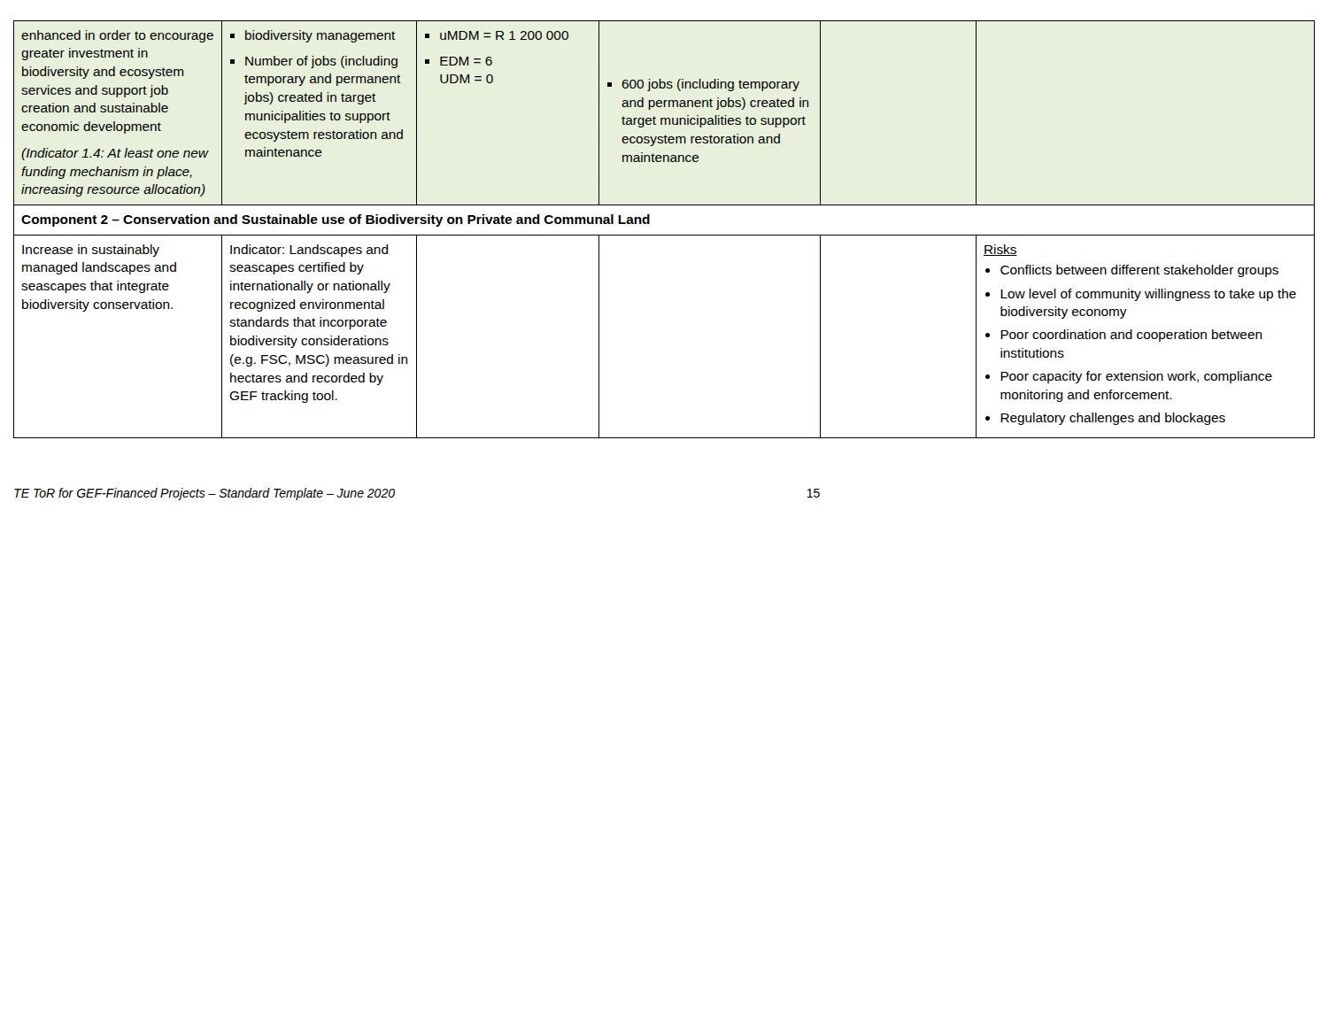| enhanced in order to encourage greater investment in biodiversity and ecosystem services and support job creation and sustainable economic development (Indicator 1.4: At least one new funding mechanism in place, increasing resource allocation) | biodiversity management Number of jobs (including temporary and permanent jobs) created in target municipalities to support ecosystem restoration and maintenance | uMDM = R 1 200 000 EDM = 6 UDM = 0 | 600 jobs (including temporary and permanent jobs) created in target municipalities to support ecosystem restoration and maintenance | | |
| Component 2 – Conservation and Sustainable use of Biodiversity on Private and Communal Land |
| Increase in sustainably managed landscapes and seascapes that integrate biodiversity conservation. | Indicator: Landscapes and seascapes certified by internationally or nationally recognized environmental standards that incorporate biodiversity considerations (e.g. FSC, MSC) measured in hectares and recorded by GEF tracking tool. | | | | Risks Conflicts between different stakeholder groups Low level of community willingness to take up the biodiversity economy Poor coordination and cooperation between institutions Poor capacity for extension work, compliance monitoring and enforcement. Regulatory challenges and blockages |
TE ToR for GEF-Financed Projects – Standard Template – June 2020
15